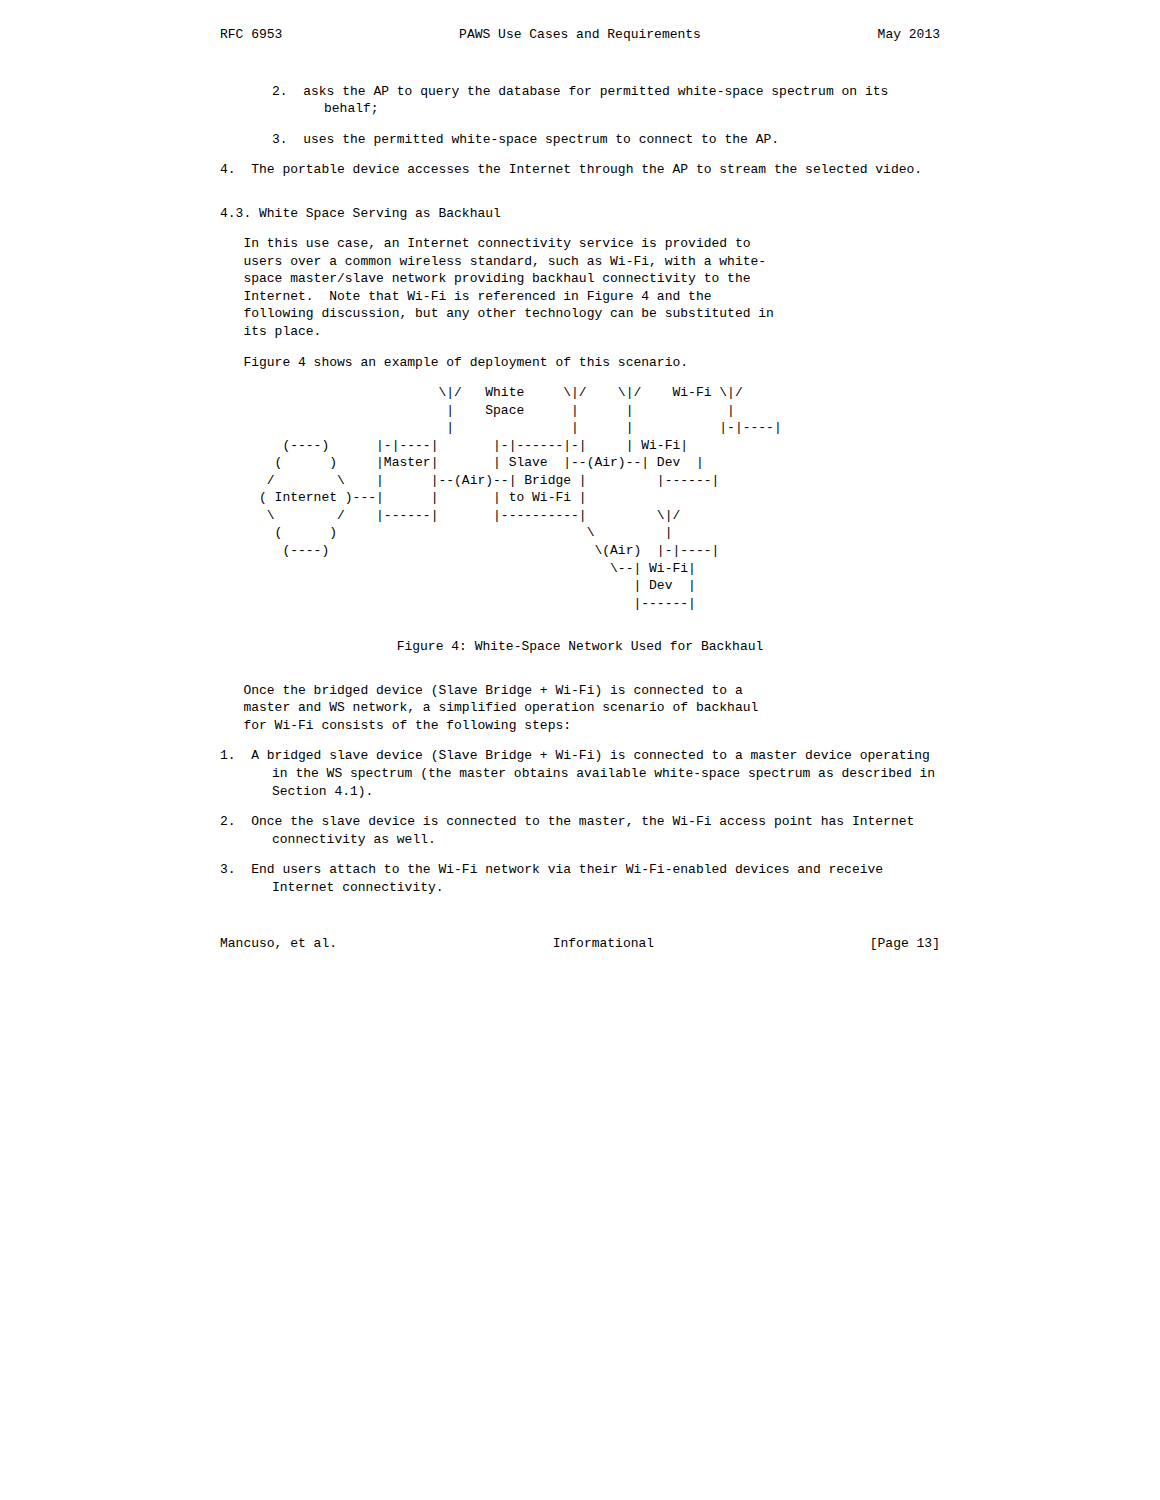RFC 6953 PAWS Use Cases and Requirements May 2013
2. asks the AP to query the database for permitted white-space spectrum on its behalf;
3. uses the permitted white-space spectrum to connect to the AP.
4. The portable device accesses the Internet through the AP to stream the selected video.
4.3. White Space Serving as Backhaul
In this use case, an Internet connectivity service is provided to users over a common wireless standard, such as Wi-Fi, with a white- space master/slave network providing backhaul connectivity to the Internet. Note that Wi-Fi is referenced in Figure 4 and the following discussion, but any other technology can be substituted in its place.
Figure 4 shows an example of deployment of this scenario.
                            \|/   White     \|/    \|/    Wi-Fi \|/
                             |    Space      |      |            |
                             |               |      |           |-|----|
        (----)      |-|----|       |-|------|-|     | Wi-Fi|
       (      )     |Master|       | Slave  |--(Air)--| Dev  |
      /        \    |      |--(Air)--| Bridge |         |------|
     ( Internet )---|      |       | to Wi-Fi |
      \        /    |------|       |----------|         \|/
       (      )                                \         |
        (----)                                  \(Air)  |-|----|
                                                  \--| Wi-Fi|
                                                     | Dev  |
                                                     |------|
Figure 4: White-Space Network Used for Backhaul
Once the bridged device (Slave Bridge + Wi-Fi) is connected to a master and WS network, a simplified operation scenario of backhaul for Wi-Fi consists of the following steps:
1. A bridged slave device (Slave Bridge + Wi-Fi) is connected to a master device operating in the WS spectrum (the master obtains available white-space spectrum as described in Section 4.1).
2. Once the slave device is connected to the master, the Wi-Fi access point has Internet connectivity as well.
3. End users attach to the Wi-Fi network via their Wi-Fi-enabled devices and receive Internet connectivity.
Mancuso, et al. Informational [Page 13]